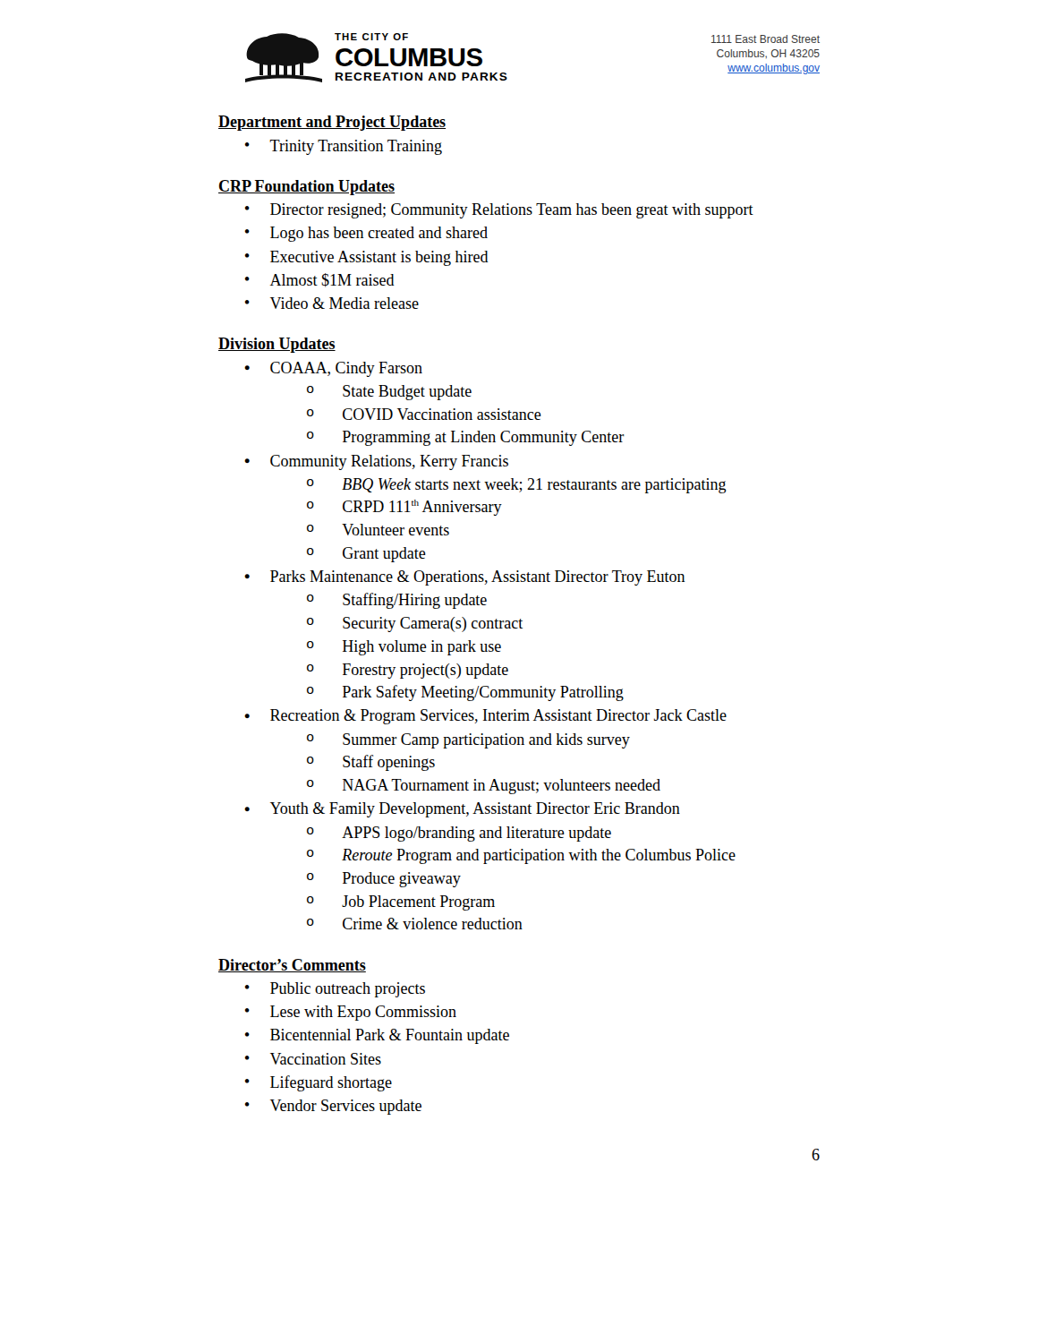THE CITY OF COLUMBUS RECREATION AND PARKS
1111 East Broad Street
Columbus, OH 43205
www.columbus.gov
Department and Project Updates
Trinity Transition Training
CRP Foundation Updates
Director resigned; Community Relations Team has been great with support
Logo has been created and shared
Executive Assistant is being hired
Almost $1M raised
Video & Media release
Division Updates
COAAA, Cindy Farson
State Budget update
COVID Vaccination assistance
Programming at Linden Community Center
Community Relations, Kerry Francis
BBQ Week starts next week; 21 restaurants are participating
CRPD 111th Anniversary
Volunteer events
Grant update
Parks Maintenance & Operations, Assistant Director Troy Euton
Staffing/Hiring update
Security Camera(s) contract
High volume in park use
Forestry project(s) update
Park Safety Meeting/Community Patrolling
Recreation & Program Services, Interim Assistant Director Jack Castle
Summer Camp participation and kids survey
Staff openings
NAGA Tournament in August; volunteers needed
Youth & Family Development, Assistant Director Eric Brandon
APPS logo/branding and literature update
Reroute Program and participation with the Columbus Police
Produce giveaway
Job Placement Program
Crime & violence reduction
Director’s Comments
Public outreach projects
Lese with Expo Commission
Bicentennial Park & Fountain update
Vaccination Sites
Lifeguard shortage
Vendor Services update
6